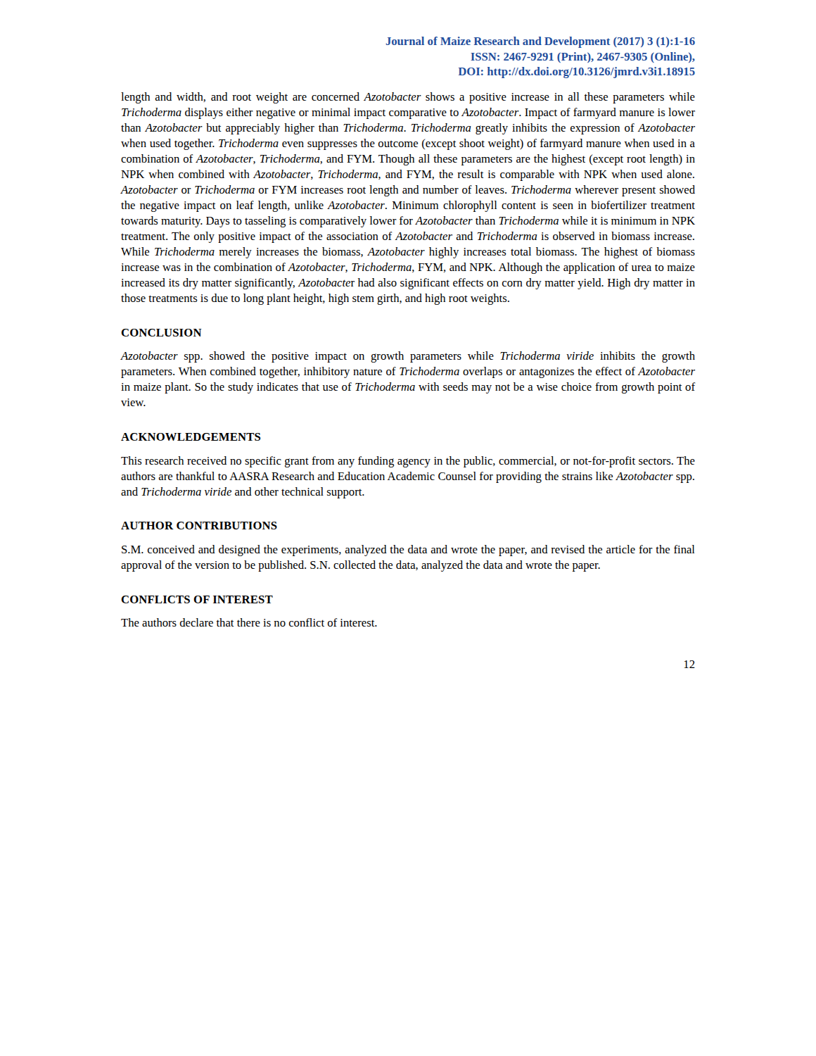Journal of Maize Research and Development (2017) 3 (1):1-16 ISSN: 2467-9291 (Print), 2467-9305 (Online), DOI: http://dx.doi.org/10.3126/jmrd.v3i1.18915
length and width, and root weight are concerned Azotobacter shows a positive increase in all these parameters while Trichoderma displays either negative or minimal impact comparative to Azotobacter. Impact of farmyard manure is lower than Azotobacter but appreciably higher than Trichoderma. Trichoderma greatly inhibits the expression of Azotobacter when used together. Trichoderma even suppresses the outcome (except shoot weight) of farmyard manure when used in a combination of Azotobacter, Trichoderma, and FYM. Though all these parameters are the highest (except root length) in NPK when combined with Azotobacter, Trichoderma, and FYM, the result is comparable with NPK when used alone. Azotobacter or Trichoderma or FYM increases root length and number of leaves. Trichoderma wherever present showed the negative impact on leaf length, unlike Azotobacter. Minimum chlorophyll content is seen in biofertilizer treatment towards maturity. Days to tasseling is comparatively lower for Azotobacter than Trichoderma while it is minimum in NPK treatment. The only positive impact of the association of Azotobacter and Trichoderma is observed in biomass increase. While Trichoderma merely increases the biomass, Azotobacter highly increases total biomass. The highest of biomass increase was in the combination of Azotobacter, Trichoderma, FYM, and NPK. Although the application of urea to maize increased its dry matter significantly, Azotobacter had also significant effects on corn dry matter yield. High dry matter in those treatments is due to long plant height, high stem girth, and high root weights.
CONCLUSION
Azotobacter spp. showed the positive impact on growth parameters while Trichoderma viride inhibits the growth parameters. When combined together, inhibitory nature of Trichoderma overlaps or antagonizes the effect of Azotobacter in maize plant. So the study indicates that use of Trichoderma with seeds may not be a wise choice from growth point of view.
ACKNOWLEDGEMENTS
This research received no specific grant from any funding agency in the public, commercial, or not-for-profit sectors. The authors are thankful to AASRA Research and Education Academic Counsel for providing the strains like Azotobacter spp. and Trichoderma viride and other technical support.
AUTHOR CONTRIBUTIONS
S.M. conceived and designed the experiments, analyzed the data and wrote the paper, and revised the article for the final approval of the version to be published. S.N. collected the data, analyzed the data and wrote the paper.
CONFLICTS OF INTEREST
The authors declare that there is no conflict of interest.
12